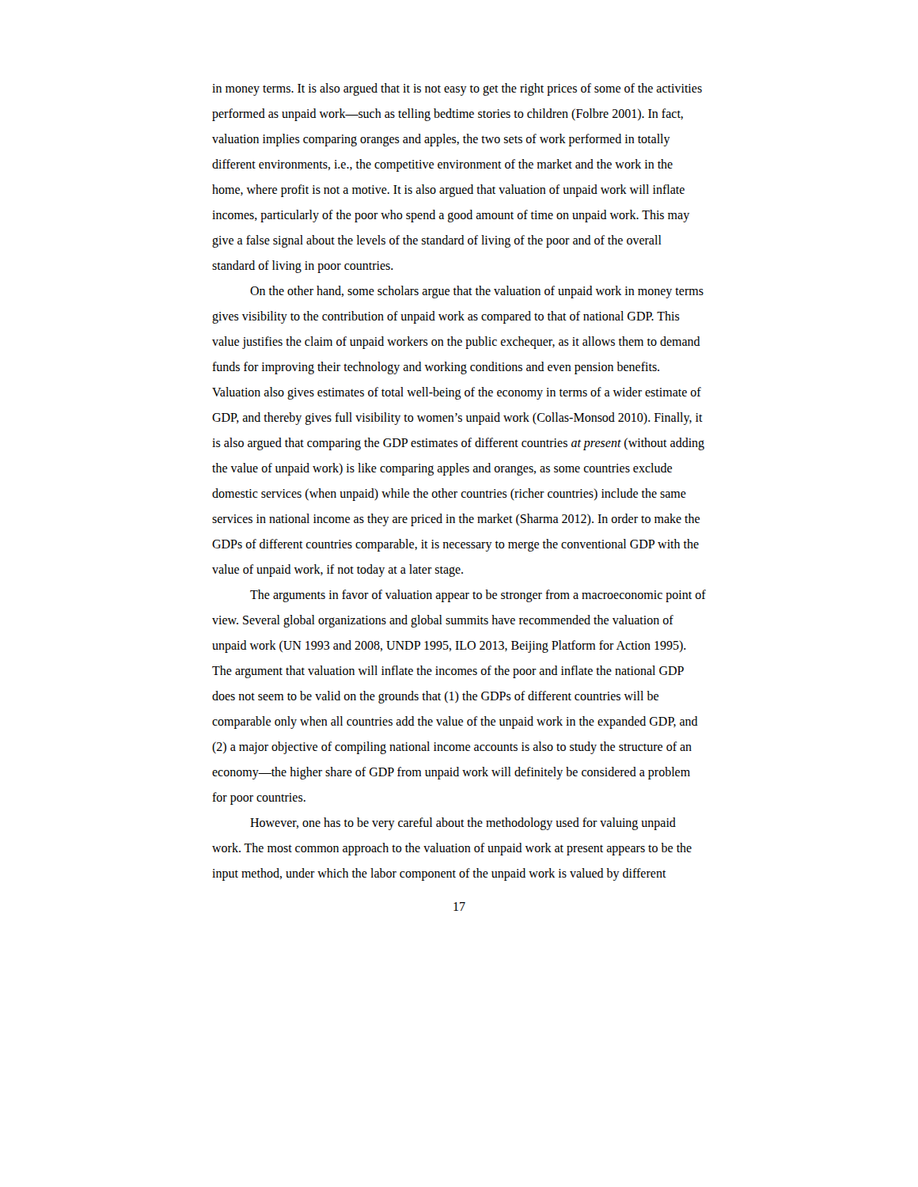in money terms. It is also argued that it is not easy to get the right prices of some of the activities performed as unpaid work—such as telling bedtime stories to children (Folbre 2001). In fact, valuation implies comparing oranges and apples, the two sets of work performed in totally different environments, i.e., the competitive environment of the market and the work in the home, where profit is not a motive. It is also argued that valuation of unpaid work will inflate incomes, particularly of the poor who spend a good amount of time on unpaid work. This may give a false signal about the levels of the standard of living of the poor and of the overall standard of living in poor countries.
On the other hand, some scholars argue that the valuation of unpaid work in money terms gives visibility to the contribution of unpaid work as compared to that of national GDP. This value justifies the claim of unpaid workers on the public exchequer, as it allows them to demand funds for improving their technology and working conditions and even pension benefits. Valuation also gives estimates of total well-being of the economy in terms of a wider estimate of GDP, and thereby gives full visibility to women’s unpaid work (Collas-Monsod 2010). Finally, it is also argued that comparing the GDP estimates of different countries at present (without adding the value of unpaid work) is like comparing apples and oranges, as some countries exclude domestic services (when unpaid) while the other countries (richer countries) include the same services in national income as they are priced in the market (Sharma 2012). In order to make the GDPs of different countries comparable, it is necessary to merge the conventional GDP with the value of unpaid work, if not today at a later stage.
The arguments in favor of valuation appear to be stronger from a macroeconomic point of view. Several global organizations and global summits have recommended the valuation of unpaid work (UN 1993 and 2008, UNDP 1995, ILO 2013, Beijing Platform for Action 1995). The argument that valuation will inflate the incomes of the poor and inflate the national GDP does not seem to be valid on the grounds that (1) the GDPs of different countries will be comparable only when all countries add the value of the unpaid work in the expanded GDP, and (2) a major objective of compiling national income accounts is also to study the structure of an economy—the higher share of GDP from unpaid work will definitely be considered a problem for poor countries.
However, one has to be very careful about the methodology used for valuing unpaid work. The most common approach to the valuation of unpaid work at present appears to be the input method, under which the labor component of the unpaid work is valued by different
17